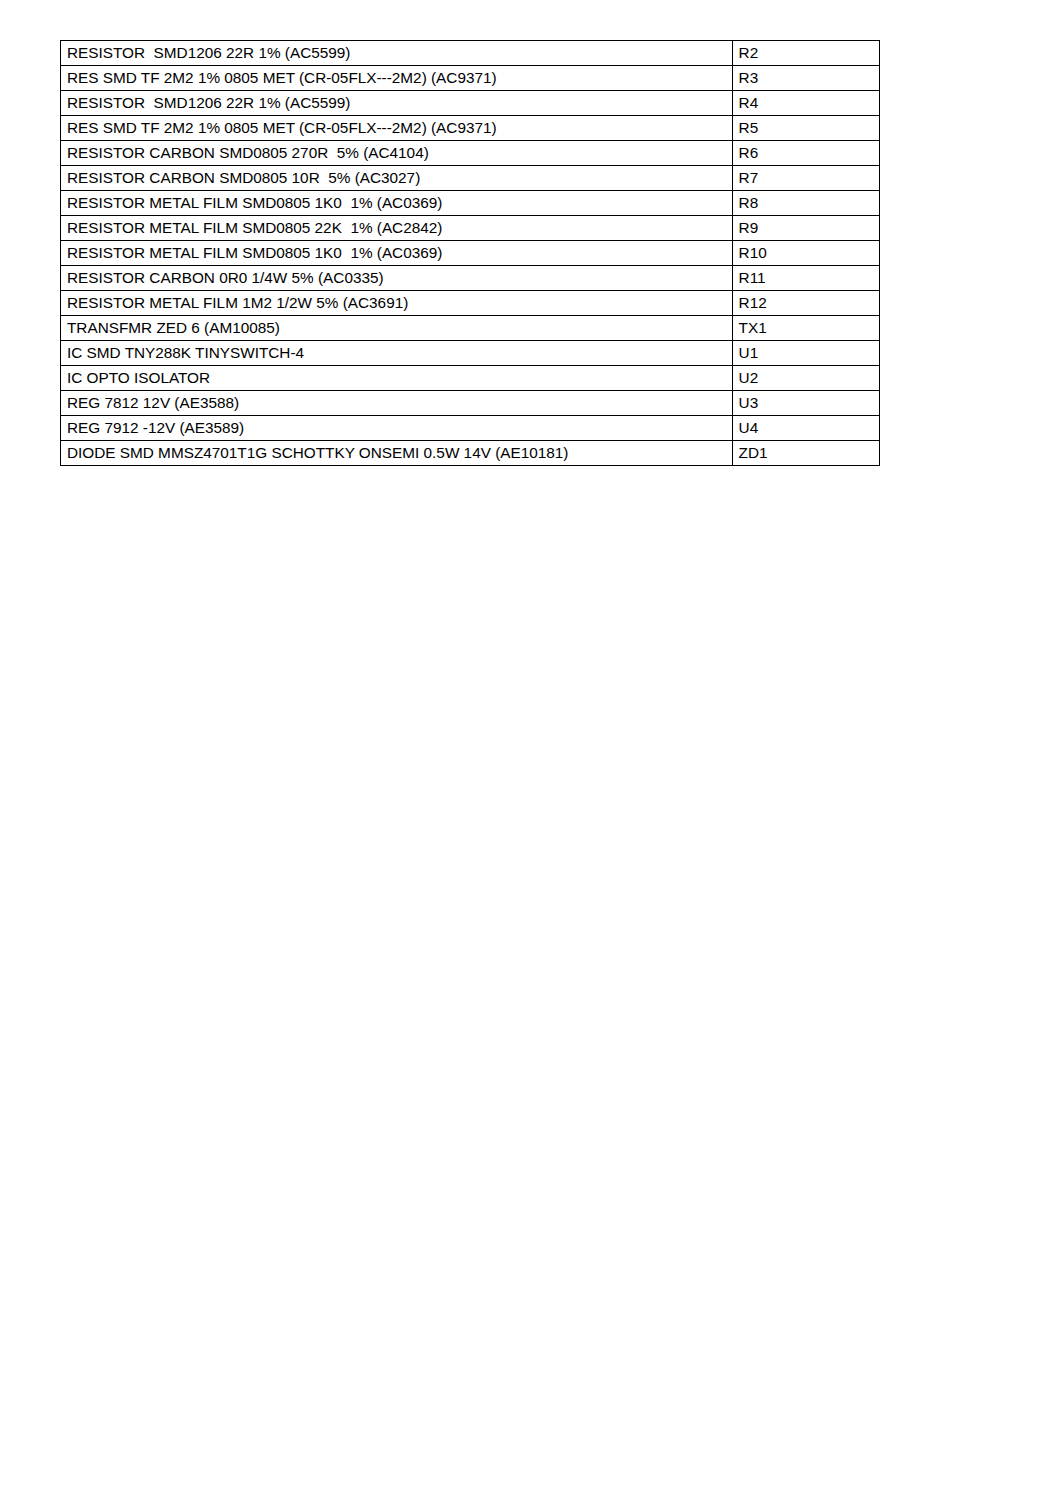| RESISTOR SMD1206 22R 1% (AC5599) | R2 |
| RES SMD TF 2M2 1% 0805 MET (CR-05FLX---2M2) (AC9371) | R3 |
| RESISTOR SMD1206 22R 1% (AC5599) | R4 |
| RES SMD TF 2M2 1% 0805 MET (CR-05FLX---2M2) (AC9371) | R5 |
| RESISTOR CARBON SMD0805 270R 5% (AC4104) | R6 |
| RESISTOR CARBON SMD0805 10R 5% (AC3027) | R7 |
| RESISTOR METAL FILM SMD0805 1K0 1% (AC0369) | R8 |
| RESISTOR METAL FILM SMD0805 22K 1% (AC2842) | R9 |
| RESISTOR METAL FILM SMD0805 1K0 1% (AC0369) | R10 |
| RESISTOR CARBON 0R0 1/4W 5% (AC0335) | R11 |
| RESISTOR METAL FILM 1M2 1/2W 5% (AC3691) | R12 |
| TRANSFMR ZED 6 (AM10085) | TX1 |
| IC SMD TNY288K TINYSWITCH-4 | U1 |
| IC OPTO ISOLATOR | U2 |
| REG 7812 12V (AE3588) | U3 |
| REG 7912 -12V (AE3589) | U4 |
| DIODE SMD MMSZ4701T1G SCHOTTKY ONSEMI 0.5W 14V (AE10181) | ZD1 |